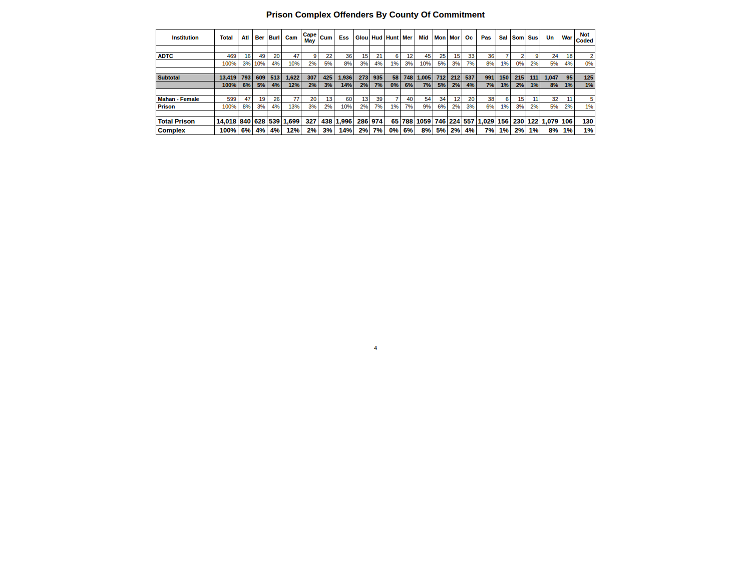Prison Complex Offenders By County Of Commitment
| Institution | Total | Atl | Ber | Burl | Cam | Cape May | Cum | Ess | Glou | Hud | Hunt | Mer | Mid | Mon | Mor | Oc | Pas | Sal | Som | Sus | Un | War | Not Coded |
| --- | --- | --- | --- | --- | --- | --- | --- | --- | --- | --- | --- | --- | --- | --- | --- | --- | --- | --- | --- | --- | --- | --- | --- |
| ADTC | 469 | 16 | 49 | 20 | 47 | 9 | 22 | 36 | 15 | 21 | 6 | 12 | 45 | 25 | 15 | 33 | 36 | 7 | 2 | 9 | 24 | 18 | 2 |
| | 100% | 3% | 10% | 4% | 10% | 2% | 5% | 8% | 3% | 4% | 1% | 3% | 10% | 5% | 3% | 7% | 8% | 1% | 0% | 2% | 5% | 4% | 0% |
| Subtotal | 13,419 | 793 | 609 | 513 | 1,622 | 307 | 425 | 1,936 | 273 | 935 | 58 | 748 | 1,005 | 712 | 212 | 537 | 991 | 150 | 215 | 111 | 1,047 | 95 | 125 |
| | 100% | 6% | 5% | 4% | 12% | 2% | 3% | 14% | 2% | 7% | 0% | 6% | 7% | 5% | 2% | 4% | 7% | 1% | 2% | 1% | 8% | 1% | 1% |
| Mahan - Female | 599 | 47 | 19 | 26 | 77 | 20 | 13 | 60 | 13 | 39 | 7 | 40 | 54 | 34 | 12 | 20 | 38 | 6 | 15 | 11 | 32 | 11 | 5 |
| Prison | 100% | 8% | 3% | 4% | 13% | 3% | 2% | 10% | 2% | 7% | 1% | 7% | 9% | 6% | 2% | 3% | 6% | 1% | 3% | 2% | 5% | 2% | 1% |
| Total Prison | 14,018 | 840 | 628 | 539 | 1,699 | 327 | 438 | 1,996 | 286 | 974 | 65 | 788 | 1059 | 746 | 224 | 557 | 1,029 | 156 | 230 | 122 | 1,079 | 106 | 130 |
| Complex | 100% | 6% | 4% | 4% | 12% | 2% | 3% | 14% | 2% | 7% | 0% | 6% | 8% | 5% | 2% | 4% | 7% | 1% | 2% | 1% | 8% | 1% | 1% |
4